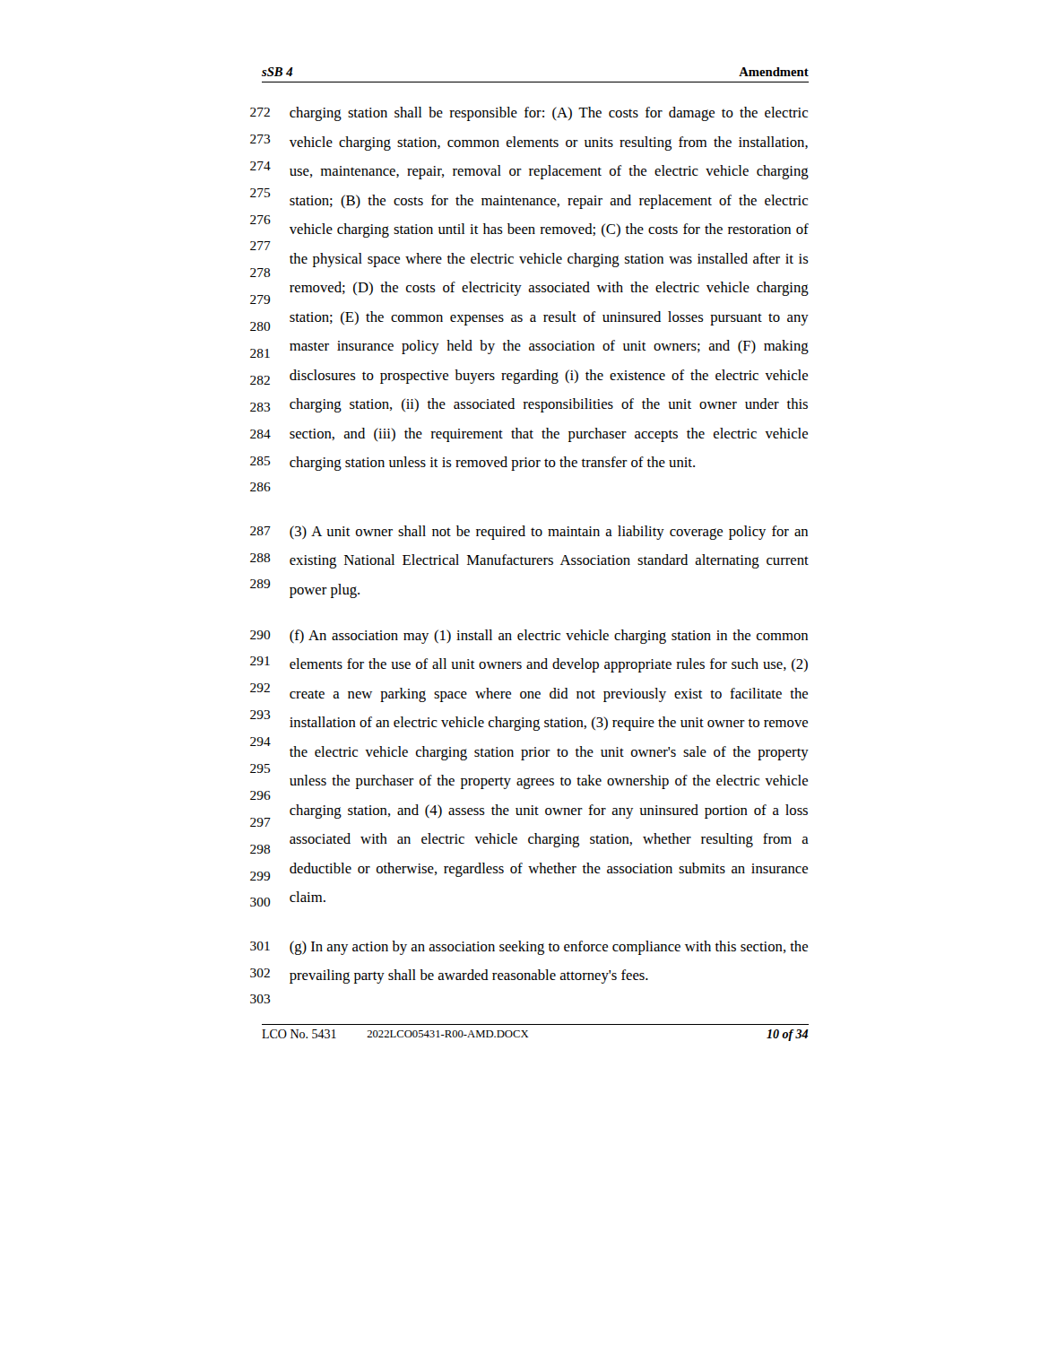sSB 4 Amendment
272
273
274
275
276
277
278
279
280
281
282
283
284
285
286
charging station shall be responsible for: (A) The costs for damage to the electric vehicle charging station, common elements or units resulting from the installation, use, maintenance, repair, removal or replacement of the electric vehicle charging station; (B) the costs for the maintenance, repair and replacement of the electric vehicle charging station until it has been removed; (C) the costs for the restoration of the physical space where the electric vehicle charging station was installed after it is removed; (D) the costs of electricity associated with the electric vehicle charging station; (E) the common expenses as a result of uninsured losses pursuant to any master insurance policy held by the association of unit owners; and (F) making disclosures to prospective buyers regarding (i) the existence of the electric vehicle charging station, (ii) the associated responsibilities of the unit owner under this section, and (iii) the requirement that the purchaser accepts the electric vehicle charging station unless it is removed prior to the transfer of the unit.
287
288
289
(3) A unit owner shall not be required to maintain a liability coverage policy for an existing National Electrical Manufacturers Association standard alternating current power plug.
290
291
292
293
294
295
296
297
298
299
300
(f) An association may (1) install an electric vehicle charging station in the common elements for the use of all unit owners and develop appropriate rules for such use, (2) create a new parking space where one did not previously exist to facilitate the installation of an electric vehicle charging station, (3) require the unit owner to remove the electric vehicle charging station prior to the unit owner's sale of the property unless the purchaser of the property agrees to take ownership of the electric vehicle charging station, and (4) assess the unit owner for any uninsured portion of a loss associated with an electric vehicle charging station, whether resulting from a deductible or otherwise, regardless of whether the association submits an insurance claim.
301
302
303
(g) In any action by an association seeking to enforce compliance with this section, the prevailing party shall be awarded reasonable attorney's fees.
LCO No. 5431 2022LCO05431-R00-AMD.DOCX 10 of 34